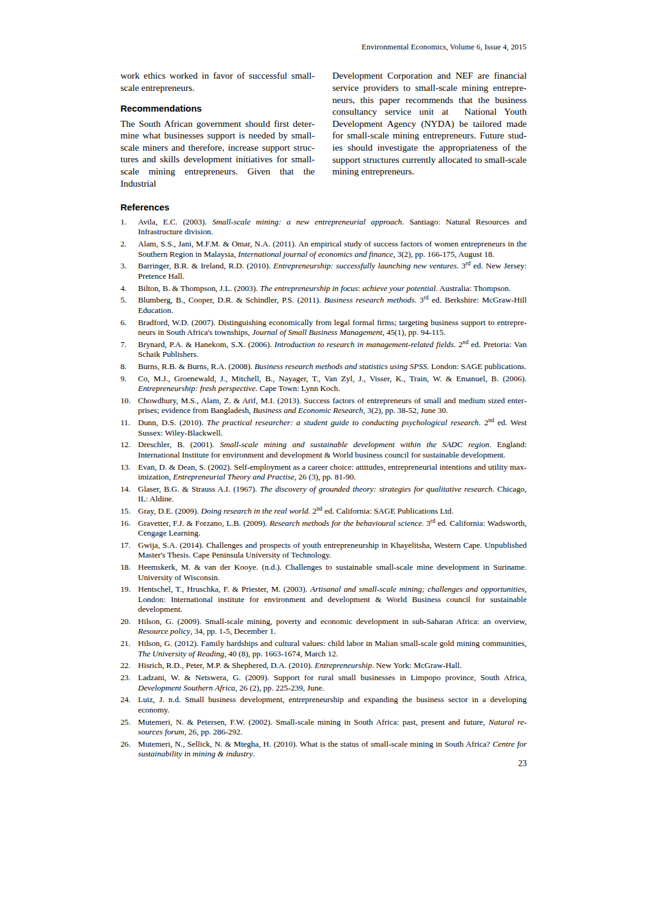Environmental Economics, Volume 6, Issue 4, 2015
work ethics worked in favor of successful small-scale entrepreneurs.
Recommendations
The South African government should first determine what businesses support is needed by small-scale miners and therefore, increase support structures and skills development initiatives for small-scale mining entrepreneurs. Given that the Industrial
Development Corporation and NEF are financial service providers to small-scale mining entrepreneurs, this paper recommends that the business consultancy service unit at National Youth Development Agency (NYDA) be tailored made for small-scale mining entrepreneurs. Future studies should investigate the appropriateness of the support structures currently allocated to small-scale mining entrepreneurs.
References
1. Avila, E.C. (2003). Small-scale mining: a new entrepreneurial approach. Santiago: Natural Resources and Infrastructure division.
2. Alam, S.S., Jani, M.F.M. & Omar, N.A. (2011). An empirical study of success factors of women entrepreneurs in the Southern Region in Malaysia, International journal of economics and finance, 3(2), pp. 166-175, August 18.
3. Barringer, B.R. & Ireland, R.D. (2010). Entrepreneurship: successfully launching new ventures. 3rd ed. New Jersey: Pretence Hall.
4. Bilton, B. & Thompson, J.L. (2003). The entrepreneurship in focus: achieve your potential. Australia: Thompson.
5. Blumberg, B., Cooper, D.R. & Schindler, P.S. (2011). Business research methods. 3rd ed. Berkshire: McGraw-Hill Education.
6. Bradford, W.D. (2007). Distinguishing economically from legal formal firms; targeting business support to entrepreneurs in South Africa's townships, Journal of Small Business Management, 45(1), pp. 94-115.
7. Brynard, P.A. & Hanekom, S.X. (2006). Introduction to research in management-related fields. 2nd ed. Pretoria: Van Schaik Publishers.
8. Burns, R.B. & Burns, R.A. (2008). Business research methods and statistics using SPSS. London: SAGE publications.
9. Co, M.J., Groenewald, J., Mitchell, B., Nayager, T., Van Zyl, J., Visser, K., Train, W. & Emanuel, B. (2006). Entrepreneurship: fresh perspective. Cape Town: Lynn Koch.
10. Chowdhury, M.S., Alam, Z. & Arif, M.I. (2013). Success factors of entrepreneurs of small and medium sized enterprises; evidence from Bangladesh, Business and Economic Research, 3(2), pp. 38-52, June 30.
11. Dunn, D.S. (2010). The practical researcher: a student guide to conducting psychological research. 2nd ed. West Sussex: Wiley-Blackwell.
12. Dreschler, B. (2001). Small-scale mining and sustainable development within the SADC region. England: International Institute for environment and development & World business council for sustainable development.
13. Evan, D. & Dean, S. (2002). Self-employment as a career choice: attitudes, entrepreneurial intentions and utility maximization, Entrepreneurial Theory and Practise, 26 (3), pp. 81-90.
14. Glaser, B.G. & Strauss A.I. (1967). The discovery of grounded theory: strategies for qualitative research. Chicago, IL: Aldine.
15. Gray, D.E. (2009). Doing research in the real world. 2nd ed. California: SAGE Publications Ltd.
16. Gravetter, F.J. & Forzano, L.B. (2009). Research methods for the behavioural science. 3rd ed. California: Wadsworth, Cengage Learning.
17. Gwija, S.A. (2014). Challenges and prospects of youth entrepreneurship in Khayelitsha, Western Cape. Unpublished Master's Thesis. Cape Peninsula University of Technology.
18. Heemskerk, M. & van der Kooye. (n.d.). Challenges to sustainable small-scale mine development in Suriname. University of Wisconsin.
19. Hentschel, T., Hruschka, F. & Priester, M. (2003). Artisanal and small-scale mining; challenges and opportunities, London: International institute for environment and development & World Business council for sustainable development.
20. Hilson, G. (2009). Small-scale mining, poverty and economic development in sub-Saharan Africa: an overview, Resource policy, 34, pp. 1-5, December 1.
21. Hilson, G. (2012). Family hardships and cultural values: child labor in Malian small-scale gold mining communities, The University of Reading, 40 (8), pp. 1663-1674, March 12.
22. Hisrich, R.D., Peter, M.P. & Shephered, D.A. (2010). Entrepreneurship. New York: McGraw-Hall.
23. Ladzani, W. & Netswera, G. (2009). Support for rural small businesses in Limpopo province, South Africa, Development Southern Africa, 26 (2), pp. 225-239, June.
24. Luiz, J. n.d. Small business development, entrepreneurship and expanding the business sector in a developing economy.
25. Mutemeri, N. & Petersen, F.W. (2002). Small-scale mining in South Africa: past, present and future, Natural resources forum, 26, pp. 286-292.
26. Mutemeri, N., Sellick, N. & Mtegha, H. (2010). What is the status of small-scale mining in South Africa? Centre for sustainability in mining & industry.
23